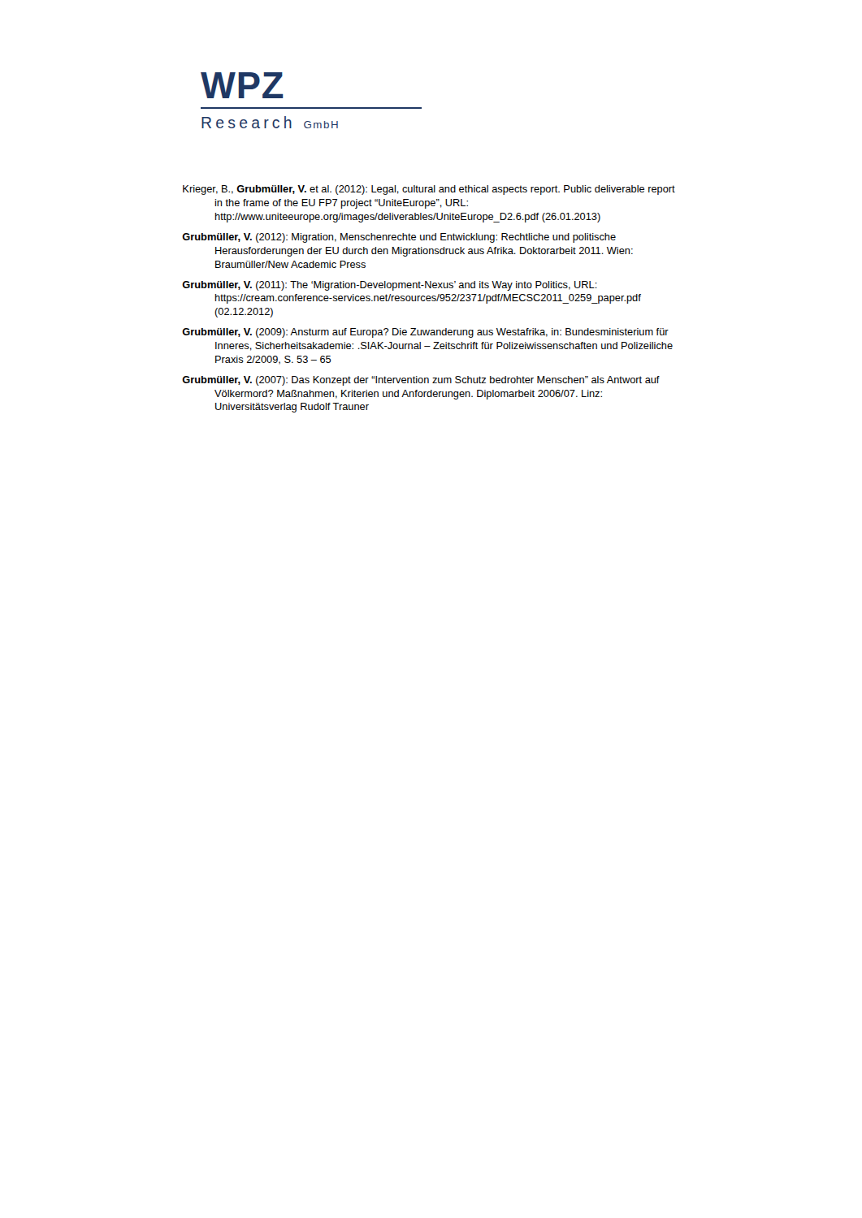WPZ
Research GmbH
Krieger, B., Grubmüller, V. et al. (2012): Legal, cultural and ethical aspects report. Public deliverable report in the frame of the EU FP7 project “UniteEurope”, URL: http://www.uniteeurope.org/images/deliverables/UniteEurope_D2.6.pdf (26.01.2013)
Grubmüller, V. (2012): Migration, Menschenrechte und Entwicklung: Rechtliche und politische Herausforderungen der EU durch den Migrationsdruck aus Afrika. Doktorarbeit 2011. Wien: Braumüller/New Academic Press
Grubmüller, V. (2011): The ‘Migration-Development-Nexus’ and its Way into Politics, URL: https://cream.conference-services.net/resources/952/2371/pdf/MECSC2011_0259_paper.pdf (02.12.2012)
Grubmüller, V. (2009): Ansturm auf Europa? Die Zuwanderung aus Westafrika, in: Bundesministerium für Inneres, Sicherheitsakademie: .SIAK-Journal – Zeitschrift für Polizeiwissenschaften und Polizeiliche Praxis 2/2009, S. 53 – 65
Grubmüller, V. (2007): Das Konzept der “Intervention zum Schutz bedrohter Menschen” als Antwort auf Völkermord? Maßnahmen, Kriterien und Anforderungen. Diplomarbeit 2006/07. Linz: Universitätsverlag Rudolf Trauner